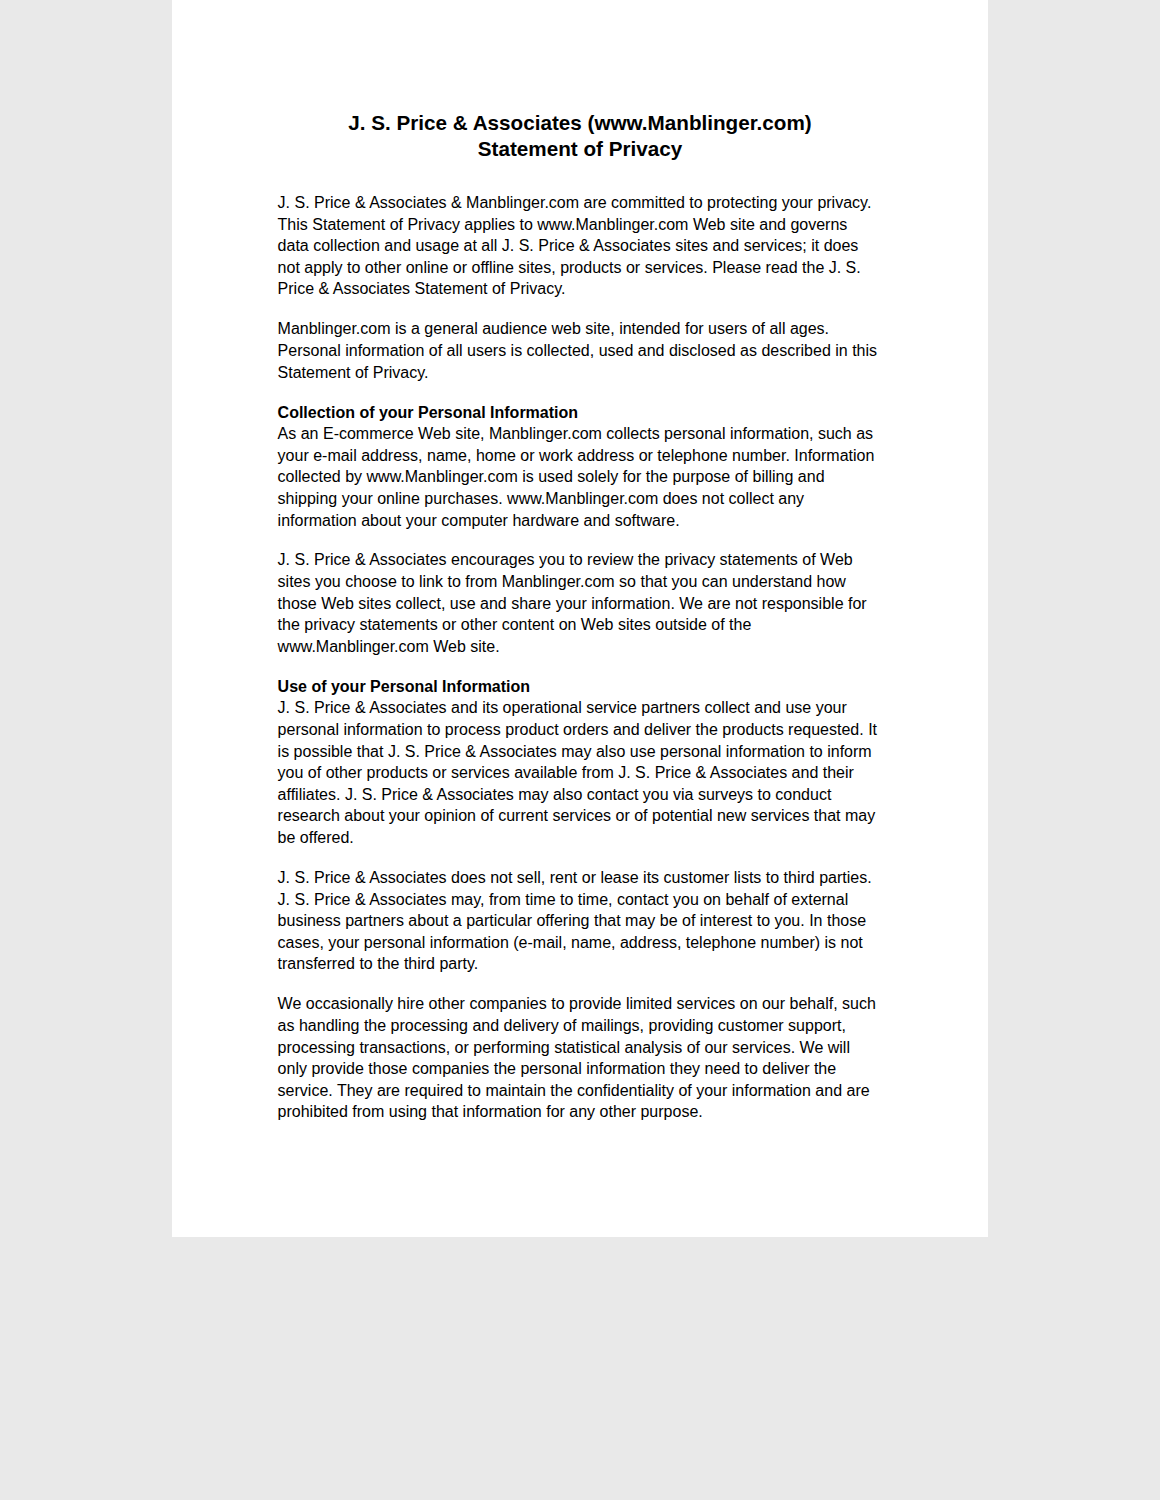J. S. Price & Associates (www.Manblinger.com)
Statement of Privacy
J. S. Price & Associates & Manblinger.com are committed to protecting your privacy. This Statement of Privacy applies to www.Manblinger.com Web site and governs data collection and usage at all J. S. Price & Associates sites and services; it does not apply to other online or offline sites, products or services. Please read the J. S. Price & Associates Statement of Privacy.
Manblinger.com is a general audience web site, intended for users of all ages. Personal information of all users is collected, used and disclosed as described in this Statement of Privacy.
Collection of your Personal Information
As an E-commerce Web site, Manblinger.com collects personal information, such as your e-mail address, name, home or work address or telephone number. Information collected by www.Manblinger.com is used solely for the purpose of billing and shipping your online purchases. www.Manblinger.com does not collect any information about your computer hardware and software.
J. S. Price & Associates encourages you to review the privacy statements of Web sites you choose to link to from Manblinger.com so that you can understand how those Web sites collect, use and share your information. We are not responsible for the privacy statements or other content on Web sites outside of the www.Manblinger.com Web site.
Use of your Personal Information
J. S. Price & Associates and its operational service partners collect and use your personal information to process product orders and deliver the products requested. It is possible that J. S. Price & Associates may also use personal information to inform you of other products or services available from J. S. Price & Associates and their affiliates. J. S. Price & Associates may also contact you via surveys to conduct research about your opinion of current services or of potential new services that may be offered.
J. S. Price & Associates does not sell, rent or lease its customer lists to third parties. J. S. Price & Associates may, from time to time, contact you on behalf of external business partners about a particular offering that may be of interest to you. In those cases, your personal information (e-mail, name, address, telephone number) is not transferred to the third party.
We occasionally hire other companies to provide limited services on our behalf, such as handling the processing and delivery of mailings, providing customer support, processing transactions, or performing statistical analysis of our services. We will only provide those companies the personal information they need to deliver the service. They are required to maintain the confidentiality of your information and are prohibited from using that information for any other purpose.